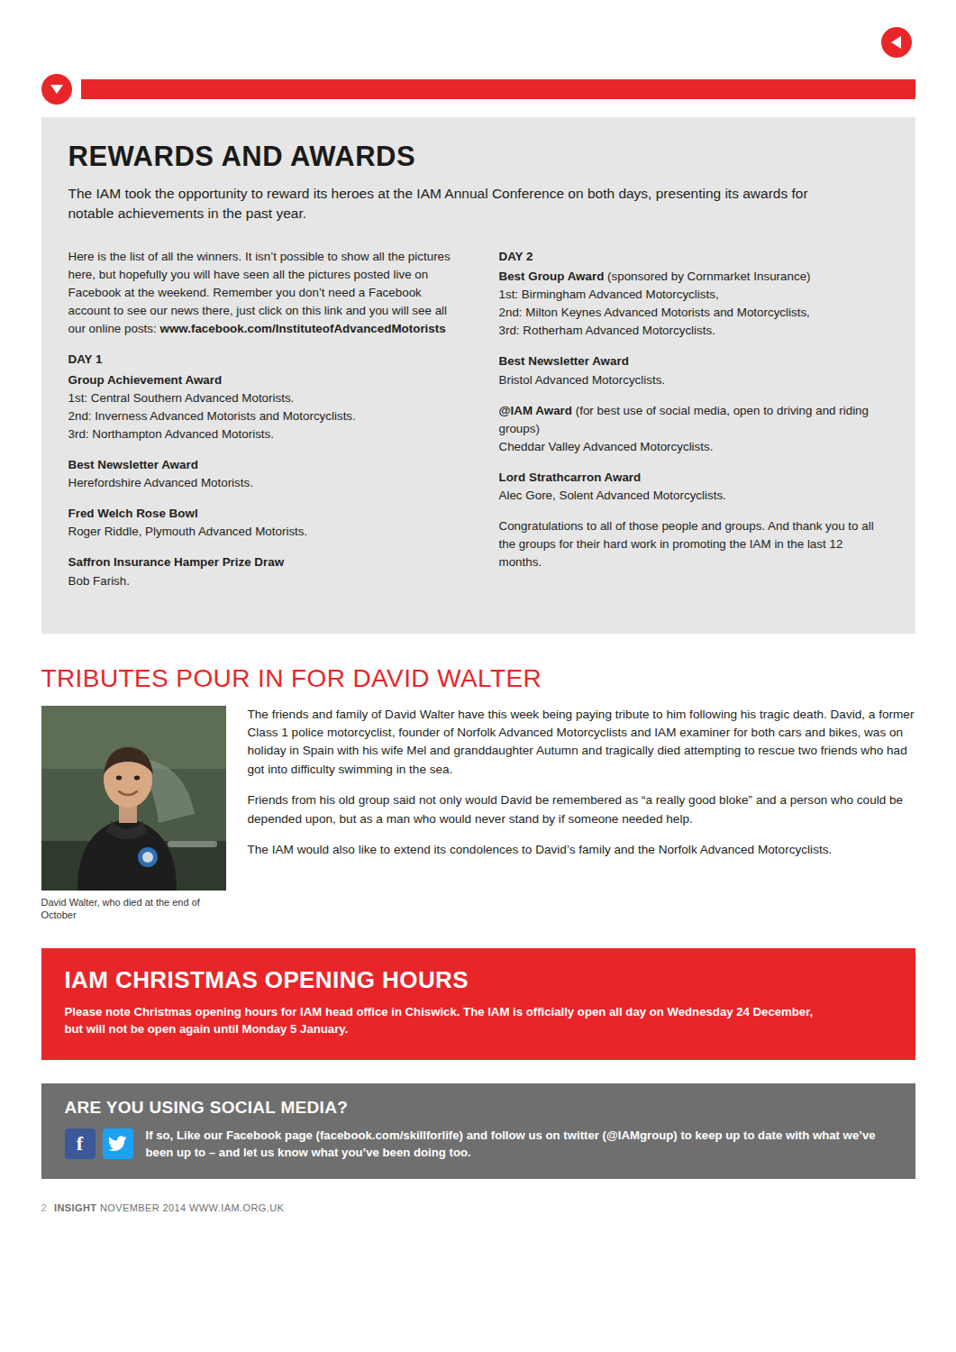REWARDS AND AWARDS
The IAM took the opportunity to reward its heroes at the IAM Annual Conference on both days, presenting its awards for notable achievements in the past year.
Here is the list of all the winners. It isn’t possible to show all the pictures here, but hopefully you will have seen all the pictures posted live on Facebook at the weekend. Remember you don’t need a Facebook account to see our news there, just click on this link and you will see all our online posts: www.facebook.com/InstituteofAdvancedMotorists
DAY 1
Group Achievement Award
1st: Central Southern Advanced Motorists.
2nd: Inverness Advanced Motorists and Motorcyclists.
3rd: Northampton Advanced Motorists.
Best Newsletter Award
Herefordshire Advanced Motorists.
Fred Welch Rose Bowl
Roger Riddle, Plymouth Advanced Motorists.
Saffron Insurance Hamper Prize Draw
Bob Farish.
DAY 2
Best Group Award (sponsored by Cornmarket Insurance)
1st: Birmingham Advanced Motorcyclists,
2nd: Milton Keynes Advanced Motorists and Motorcyclists,
3rd: Rotherham Advanced Motorcyclists.
Best Newsletter Award
Bristol Advanced Motorcyclists.
@IAM Award (for best use of social media, open to driving and riding groups)
Cheddar Valley Advanced Motorcyclists.
Lord Strathcarron Award
Alec Gore, Solent Advanced Motorcyclists.
Congratulations to all of those people and groups. And thank you to all the groups for their hard work in promoting the IAM in the last 12 months.
TRIBUTES POUR IN FOR DAVID WALTER
David Walter, who died at the end of October
The friends and family of David Walter have this week being paying tribute to him following his tragic death. David, a former Class 1 police motorcyclist, founder of Norfolk Advanced Motorcyclists and IAM examiner for both cars and bikes, was on holiday in Spain with his wife Mel and granddaughter Autumn and tragically died attempting to rescue two friends who had got into difficulty swimming in the sea.
Friends from his old group said not only would David be remembered as “a really good bloke” and a person who could be depended upon, but as a man who would never stand by if someone needed help.
The IAM would also like to extend its condolences to David’s family and the Norfolk Advanced Motorcyclists.
IAM CHRISTMAS OPENING HOURS
Please note Christmas opening hours for IAM head office in Chiswick. The IAM is officially open all day on Wednesday 24 December, but will not be open again until Monday 5 January.
ARE YOU USING SOCIAL MEDIA?
f
If so, Like our Facebook page (facebook.com/skillforlife) and follow us on twitter (@IAMgroup) to keep up to date with what we’ve been up to – and let us know what you’ve been doing too.
2 INSIGHT NOVEMBER 2014 WWW.IAM.ORG.UK